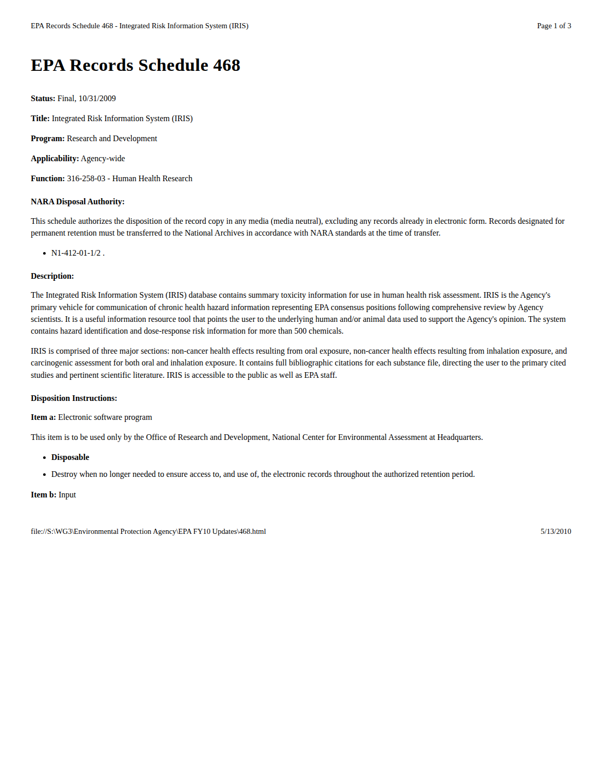EPA Records Schedule 468 - Integrated Risk Information System (IRIS) Page 1 of 3
EPA Records Schedule 468
Status: Final, 10/31/2009
Title: Integrated Risk Information System (IRIS)
Program: Research and Development
Applicability: Agency-wide
Function: 316-258-03 - Human Health Research
NARA Disposal Authority:
This schedule authorizes the disposition of the record copy in any media (media neutral), excluding any records already in electronic form. Records designated for permanent retention must be transferred to the National Archives in accordance with NARA standards at the time of transfer.
N1-412-01-1/2 .
Description:
The Integrated Risk Information System (IRIS) database contains summary toxicity information for use in human health risk assessment. IRIS is the Agency's primary vehicle for communication of chronic health hazard information representing EPA consensus positions following comprehensive review by Agency scientists. It is a useful information resource tool that points the user to the underlying human and/or animal data used to support the Agency's opinion. The system contains hazard identification and dose-response risk information for more than 500 chemicals.
IRIS is comprised of three major sections: non-cancer health effects resulting from oral exposure, non-cancer health effects resulting from inhalation exposure, and carcinogenic assessment for both oral and inhalation exposure. It contains full bibliographic citations for each substance file, directing the user to the primary cited studies and pertinent scientific literature. IRIS is accessible to the public as well as EPA staff.
Disposition Instructions:
Item a: Electronic software program
This item is to be used only by the Office of Research and Development, National Center for Environmental Assessment at Headquarters.
Disposable
Destroy when no longer needed to ensure access to, and use of, the electronic records throughout the authorized retention period.
Item b: Input
file://S:\WG3\Environmental Protection Agency\EPA FY10 Updates\468.html 5/13/2010